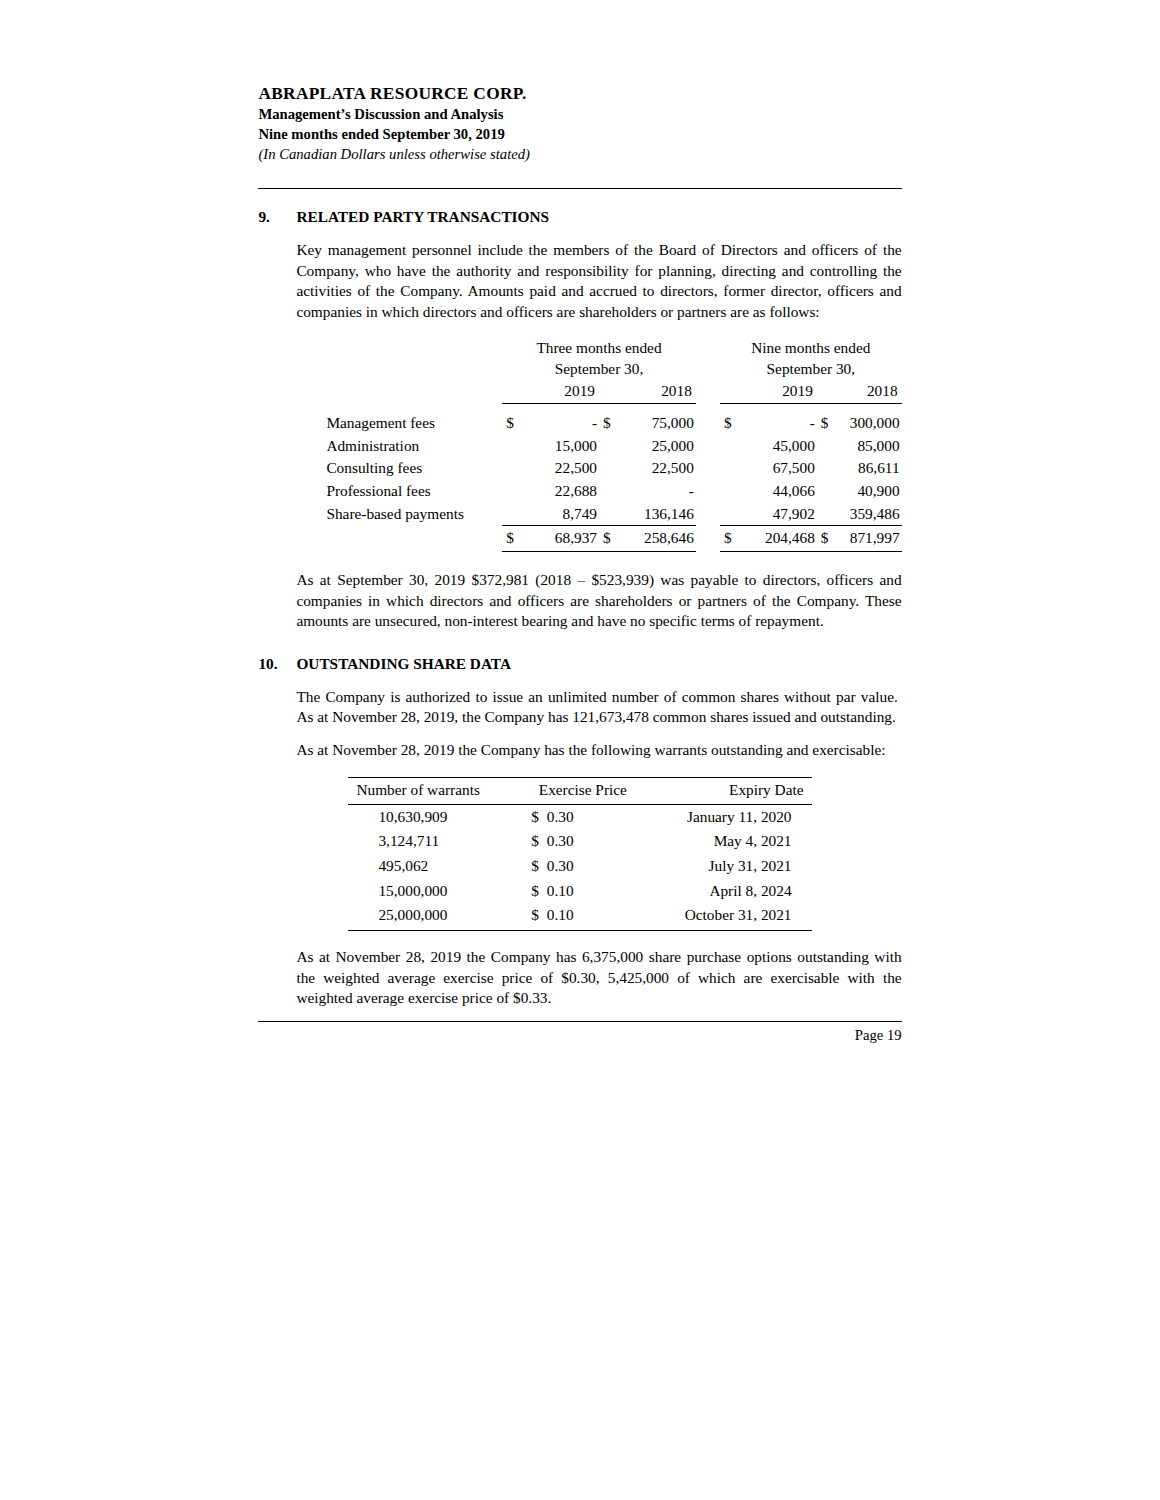ABRAPLATA RESOURCE CORP.
Management’s Discussion and Analysis
Nine months ended September 30, 2019
(In Canadian Dollars unless otherwise stated)
9. RELATED PARTY TRANSACTIONS
Key management personnel include the members of the Board of Directors and officers of the Company, who have the authority and responsibility for planning, directing and controlling the activities of the Company. Amounts paid and accrued to directors, former director, officers and companies in which directors and officers are shareholders or partners are as follows:
| | Three months ended September 30, | | Nine months ended September 30, |
| | 2019 | 2018 | | 2019 | 2018 |
| Management fees | $ | - | $ | 75,000 | | $ | - | $ | 300,000 |
| Administration | | 15,000 | | 25,000 | | | 45,000 | | 85,000 |
| Consulting fees | | 22,500 | | 22,500 | | | 67,500 | | 86,611 |
| Professional fees | | 22,688 | | - | | | 44,066 | | 40,900 |
| Share-based payments | | 8,749 | | 136,146 | | | 47,902 | | 359,486 |
| | $ | 68,937 | $ | 258,646 | | $ | 204,468 | $ | 871,997 |
As at September 30, 2019 $372,981 (2018 – $523,939) was payable to directors, officers and companies in which directors and officers are shareholders or partners of the Company. These amounts are unsecured, non-interest bearing and have no specific terms of repayment.
10. OUTSTANDING SHARE DATA
The Company is authorized to issue an unlimited number of common shares without par value. As at November 28, 2019, the Company has 121,673,478 common shares issued and outstanding.
As at November 28, 2019 the Company has the following warrants outstanding and exercisable:
| Number of warrants | Exercise Price | Expiry Date |
| --- | --- | --- |
| 10,630,909 | $ | 0.30 | January 11, 2020 |
| 3,124,711 | $ | 0.30 | May 4, 2021 |
| 495,062 | $ | 0.30 | July 31, 2021 |
| 15,000,000 | $ | 0.10 | April 8, 2024 |
| 25,000,000 | $ | 0.10 | October 31, 2021 |
As at November 28, 2019 the Company has 6,375,000 share purchase options outstanding with the weighted average exercise price of $0.30, 5,425,000 of which are exercisable with the weighted average exercise price of $0.33.
Page 19